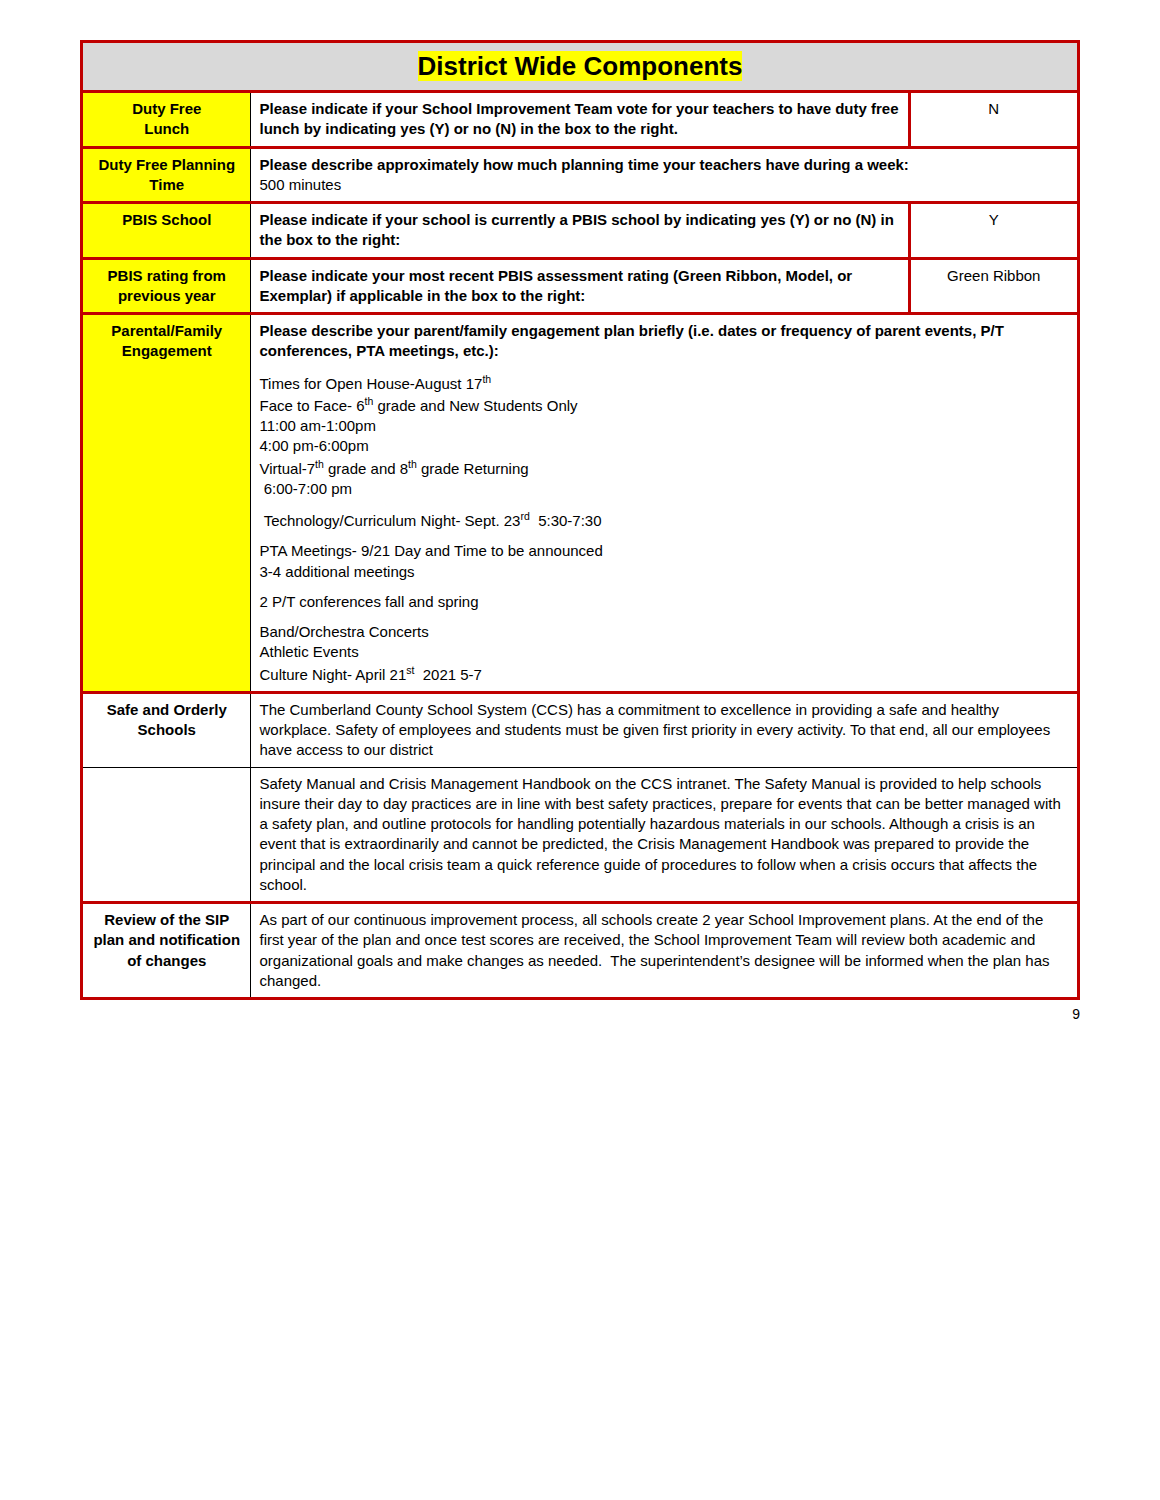| District Wide Components |
| Duty Free Lunch | Please indicate if your School Improvement Team vote for your teachers to have duty free lunch by indicating yes (Y) or no (N) in the box to the right. | N |
| Duty Free Planning Time | Please describe approximately how much planning time your teachers have during a week: 500 minutes |
| PBIS School | Please indicate if your school is currently a PBIS school by indicating yes (Y) or no (N) in the box to the right: | Y |
| PBIS rating from previous year | Please indicate your most recent PBIS assessment rating (Green Ribbon, Model, or Exemplar) if applicable in the box to the right: | Green Ribbon |
| Parental/Family Engagement | Please describe your parent/family engagement plan briefly (i.e. dates or frequency of parent events, P/T conferences, PTA meetings, etc.): Times for Open House-August 17 th Face to Face- 6 th grade and New Students Only 11:00 am-1:00pm 4:00 pm-6:00pm Virtual-7 th grade and 8 th grade Returning 6:00-7:00 pm Technology/Curriculum Night- Sept. 23 rd 5:30-7:30 PTA Meetings- 9/21 Day and Time to be announced 3-4 additional meetings 2 P/T conferences fall and spring Band/Orchestra Concerts Athletic Events Culture Night- April 21 st 2021 5-7 |
| Safe and Orderly Schools | The Cumberland County School System (CCS) has a commitment to excellence in providing a safe and healthy workplace. Safety of employees and students must be given first priority in every activity. To that end, all our employees have access to our district |
| | Safety Manual and Crisis Management Handbook on the CCS intranet. The Safety Manual is provided to help schools insure their day to day practices are in line with best safety practices, prepare for events that can be better managed with a safety plan, and outline protocols for handling potentially hazardous materials in our schools. Although a crisis is an event that is extraordinarily and cannot be predicted, the Crisis Management Handbook was prepared to provide the principal and the local crisis team a quick reference guide of procedures to follow when a crisis occurs that affects the school. |
| Review of the SIP plan and notification of changes | As part of our continuous improvement process, all schools create 2 year School Improvement plans. At the end of the first year of the plan and once test scores are received, the School Improvement Team will review both academic and organizational goals and make changes as needed. The superintendent’s designee will be informed when the plan has changed. |
9